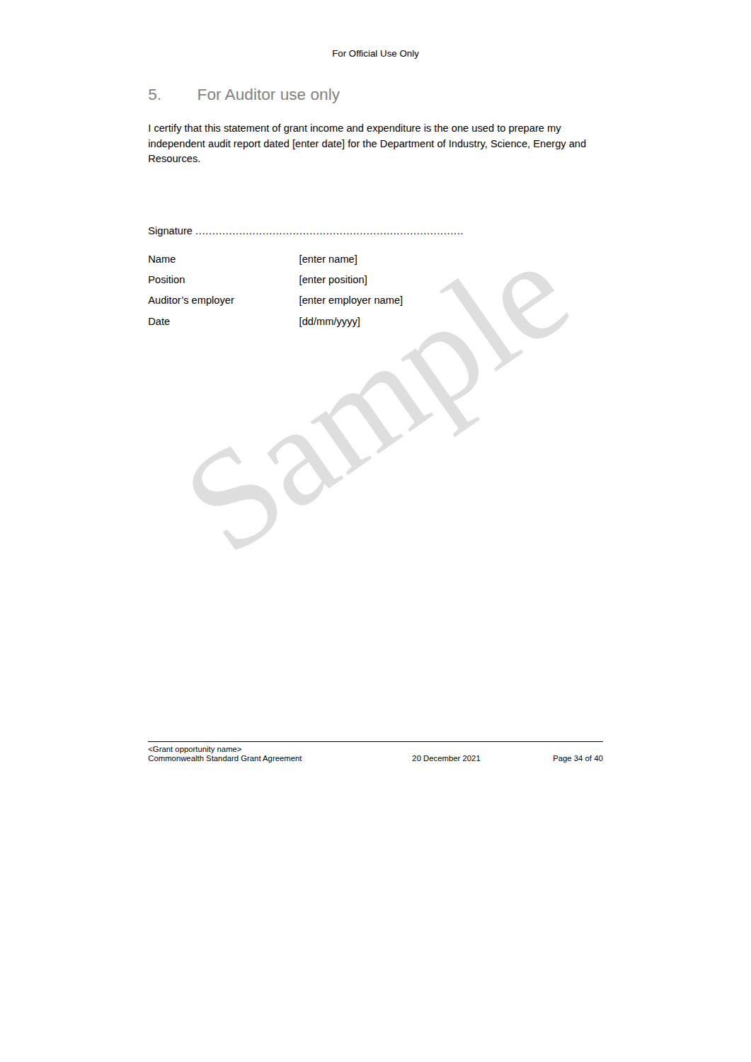Sample
For Official Use Only
5. For Auditor use only
I certify that this statement of grant income and expenditure is the one used to prepare my independent audit report dated [enter date] for the Department of Industry, Science, Energy and Resources.
Signature ................................................................................
| Name | [enter name] |
| Position | [enter position] |
| Auditor’s employer | [enter employer name] |
| Date | [dd/mm/yyyy] |
<Grant opportunity name>
Commonwealth Standard Grant Agreement
20 December 2021
Page 34 of 40